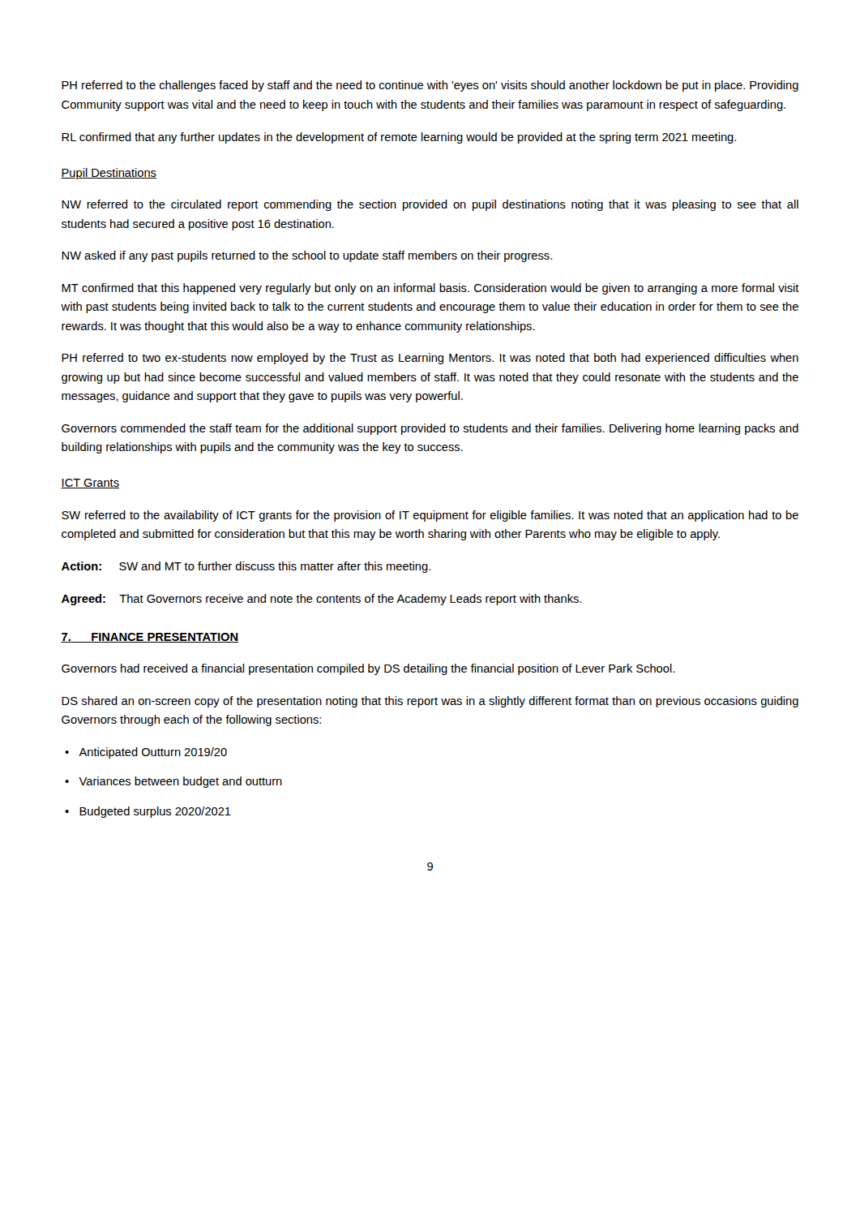PH referred to the challenges faced by staff and the need to continue with 'eyes on' visits should another lockdown be put in place. Providing Community support was vital and the need to keep in touch with the students and their families was paramount in respect of safeguarding.
RL confirmed that any further updates in the development of remote learning would be provided at the spring term 2021 meeting.
Pupil Destinations
NW referred to the circulated report commending the section provided on pupil destinations noting that it was pleasing to see that all students had secured a positive post 16 destination.
NW asked if any past pupils returned to the school to update staff members on their progress.
MT confirmed that this happened very regularly but only on an informal basis. Consideration would be given to arranging a more formal visit with past students being invited back to talk to the current students and encourage them to value their education in order for them to see the rewards. It was thought that this would also be a way to enhance community relationships.
PH referred to two ex-students now employed by the Trust as Learning Mentors. It was noted that both had experienced difficulties when growing up but had since become successful and valued members of staff. It was noted that they could resonate with the students and the messages, guidance and support that they gave to pupils was very powerful.
Governors commended the staff team for the additional support provided to students and their families. Delivering home learning packs and building relationships with pupils and the community was the key to success.
ICT Grants
SW referred to the availability of ICT grants for the provision of IT equipment for eligible families. It was noted that an application had to be completed and submitted for consideration but that this may be worth sharing with other Parents who may be eligible to apply.
Action: SW and MT to further discuss this matter after this meeting.
Agreed: That Governors receive and note the contents of the Academy Leads report with thanks.
7. FINANCE PRESENTATION
Governors had received a financial presentation compiled by DS detailing the financial position of Lever Park School.
DS shared an on-screen copy of the presentation noting that this report was in a slightly different format than on previous occasions guiding Governors through each of the following sections:
Anticipated Outturn 2019/20
Variances between budget and outturn
Budgeted surplus 2020/2021
9